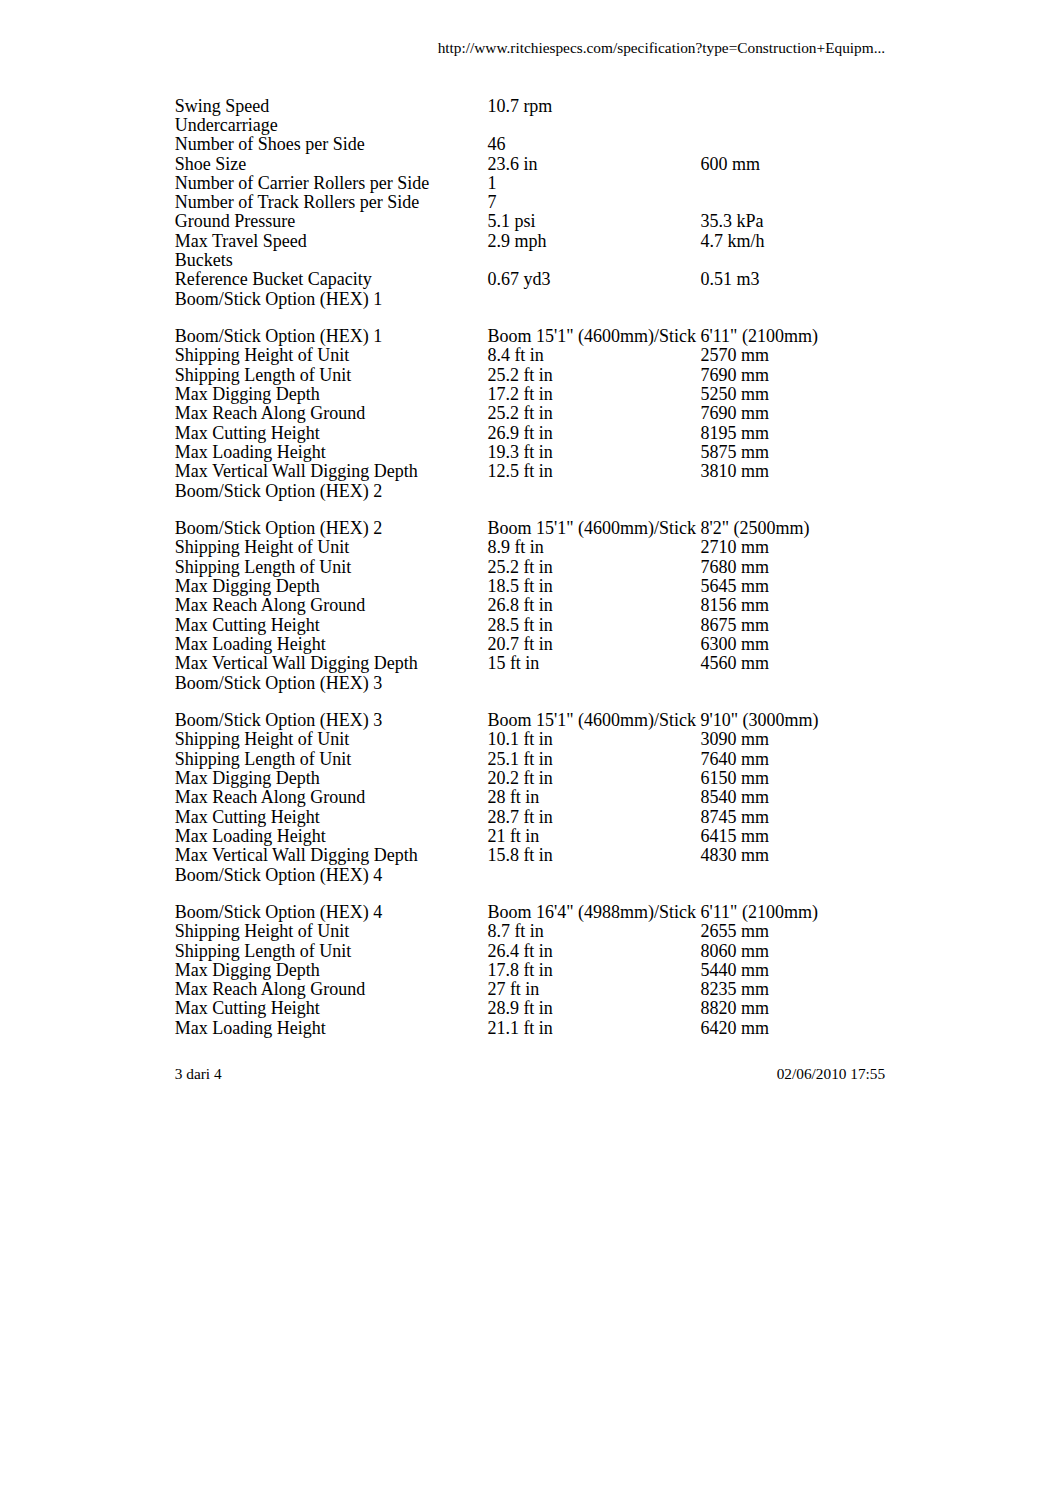http://www.ritchiespecs.com/specification?type=Construction+Equipm...
| Swing Speed | 10.7 rpm | |
| Undercarriage | | |
| Number of Shoes per Side | 46 | |
| Shoe Size | 23.6 in | 600 mm |
| Number of Carrier Rollers per Side | 1 | |
| Number of Track Rollers per Side | 7 | |
| Ground Pressure | 5.1 psi | 35.3 kPa |
| Max Travel Speed | 2.9 mph | 4.7 km/h |
| Buckets | | |
| Reference Bucket Capacity | 0.67 yd3 | 0.51 m3 |
| Boom/Stick Option (HEX) 1 | | |
| Boom/Stick Option (HEX) 1 | Boom 15'1" (4600mm)/Stick 6'11" (2100mm) |
| Shipping Height of Unit | 8.4 ft in | 2570 mm |
| Shipping Length of Unit | 25.2 ft in | 7690 mm |
| Max Digging Depth | 17.2 ft in | 5250 mm |
| Max Reach Along Ground | 25.2 ft in | 7690 mm |
| Max Cutting Height | 26.9 ft in | 8195 mm |
| Max Loading Height | 19.3 ft in | 5875 mm |
| Max Vertical Wall Digging Depth | 12.5 ft in | 3810 mm |
| Boom/Stick Option (HEX) 2 | | |
| Boom/Stick Option (HEX) 2 | Boom 15'1" (4600mm)/Stick 8'2" (2500mm) |
| Shipping Height of Unit | 8.9 ft in | 2710 mm |
| Shipping Length of Unit | 25.2 ft in | 7680 mm |
| Max Digging Depth | 18.5 ft in | 5645 mm |
| Max Reach Along Ground | 26.8 ft in | 8156 mm |
| Max Cutting Height | 28.5 ft in | 8675 mm |
| Max Loading Height | 20.7 ft in | 6300 mm |
| Max Vertical Wall Digging Depth | 15 ft in | 4560 mm |
| Boom/Stick Option (HEX) 3 | | |
| Boom/Stick Option (HEX) 3 | Boom 15'1" (4600mm)/Stick 9'10" (3000mm) |
| Shipping Height of Unit | 10.1 ft in | 3090 mm |
| Shipping Length of Unit | 25.1 ft in | 7640 mm |
| Max Digging Depth | 20.2 ft in | 6150 mm |
| Max Reach Along Ground | 28 ft in | 8540 mm |
| Max Cutting Height | 28.7 ft in | 8745 mm |
| Max Loading Height | 21 ft in | 6415 mm |
| Max Vertical Wall Digging Depth | 15.8 ft in | 4830 mm |
| Boom/Stick Option (HEX) 4 | | |
| Boom/Stick Option (HEX) 4 | Boom 16'4" (4988mm)/Stick 6'11" (2100mm) |
| Shipping Height of Unit | 8.7 ft in | 2655 mm |
| Shipping Length of Unit | 26.4 ft in | 8060 mm |
| Max Digging Depth | 17.8 ft in | 5440 mm |
| Max Reach Along Ground | 27 ft in | 8235 mm |
| Max Cutting Height | 28.9 ft in | 8820 mm |
| Max Loading Height | 21.1 ft in | 6420 mm |
3 dari 4
02/06/2010 17:55